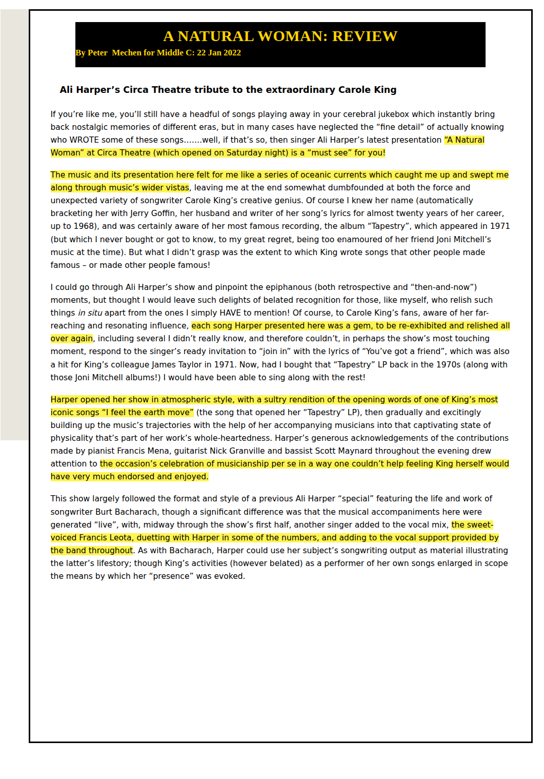A NATURAL WOMAN: REVIEW
By Peter Mechen for Middle C: 22 Jan 2022
Ali Harper’s Circa Theatre tribute to the extraordinary Carole King
If you’re like me, you’ll still have a headful of songs playing away in your cerebral jukebox which instantly bring back nostalgic memories of different eras, but in many cases have neglected the “fine detail” of actually knowing who WROTE some of these songs…….well, if that’s so, then singer Ali Harper’s latest presentation “A Natural Woman” at Circa Theatre (which opened on Saturday night) is a “must see” for you!
The music and its presentation here felt for me like a series of oceanic currents which caught me up and swept me along through music’s wider vistas, leaving me at the end somewhat dumbfounded at both the force and unexpected variety of songwriter Carole King’s creative genius. Of course I knew her name (automatically bracketing her with Jerry Goffin, her husband and writer of her song’s lyrics for almost twenty years of her career, up to 1968), and was certainly aware of her most famous recording, the album “Tapestry”, which appeared in 1971 (but which I never bought or got to know, to my great regret, being too enamoured of her friend Joni Mitchell’s music at the time). But what I didn’t grasp was the extent to which King wrote songs that other people made famous – or made other people famous!
I could go through Ali Harper’s show and pinpoint the epiphanous (both retrospective and “then-and-now”) moments, but thought I would leave such delights of belated recognition for those, like myself, who relish such things in situ apart from the ones I simply HAVE to mention! Of course, to Carole King’s fans, aware of her far-reaching and resonating influence, each song Harper presented here was a gem, to be re-exhibited and relished all over again, including several I didn’t really know, and therefore couldn’t, in perhaps the show’s most touching moment, respond to the singer’s ready invitation to “join in” with the lyrics of “You’ve got a friend”, which was also a hit for King’s colleague James Taylor in 1971. Now, had I bought that “Tapestry” LP back in the 1970s (along with those Joni Mitchell albums!) I would have been able to sing along with the rest!
Harper opened her show in atmospheric style, with a sultry rendition of the opening words of one of King’s most iconic songs “I feel the earth move” (the song that opened her “Tapestry” LP), then gradually and excitingly building up the music’s trajectories with the help of her accompanying musicians into that captivating state of physicality that’s part of her work’s whole-heartedness. Harper’s generous acknowledgements of the contributions made by pianist Francis Mena, guitarist Nick Granville and bassist Scott Maynard throughout the evening drew attention to the occasion’s celebration of musicianship per se in a way one couldn’t help feeling King herself would have very much endorsed and enjoyed.
This show largely followed the format and style of a previous Ali Harper “special” featuring the life and work of songwriter Burt Bacharach, though a significant difference was that the musical accompaniments here were generated “live”, with, midway through the show’s first half, another singer added to the vocal mix, the sweet-voiced Francis Leota, duetting with Harper in some of the numbers, and adding to the vocal support provided by the band throughout. As with Bacharach, Harper could use her subject’s songwriting output as material illustrating the latter’s lifestory; though King’s activities (however belated) as a performer of her own songs enlarged in scope the means by which her “presence” was evoked.